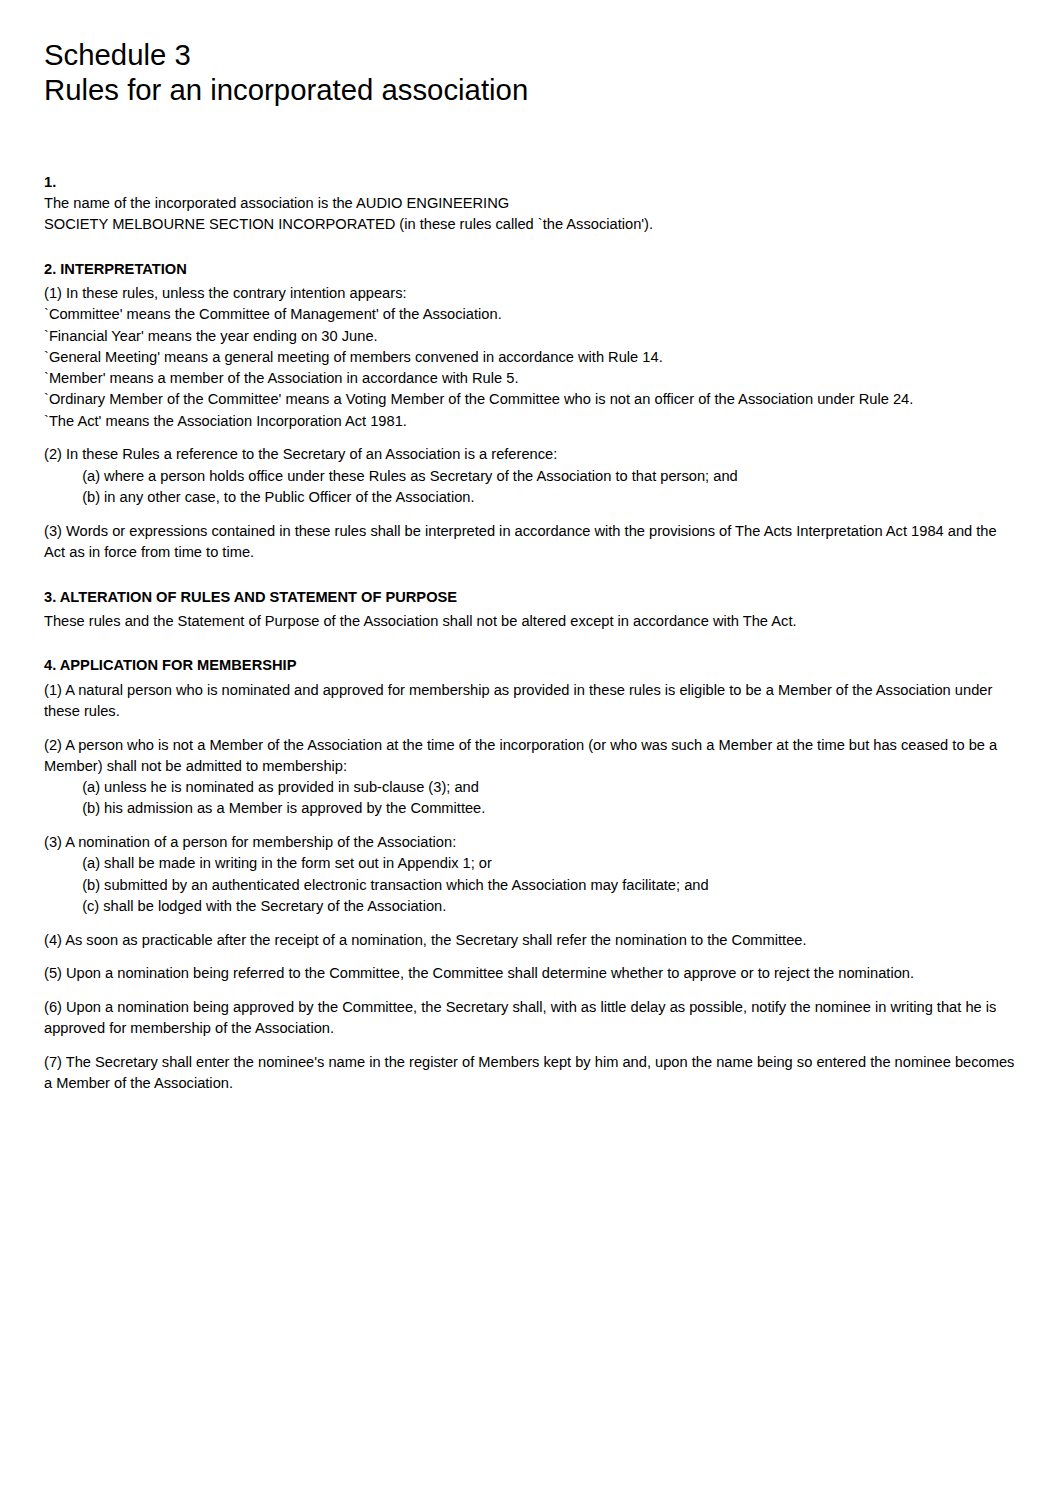Schedule 3
Rules for an incorporated association
1.
The name of the incorporated association is the AUDIO ENGINEERING
SOCIETY MELBOURNE SECTION INCORPORATED (in these rules called `the Association').
2. INTERPRETATION
(1) In these rules, unless the contrary intention appears:
`Committee' means the Committee of Management' of the Association.
`Financial Year' means the year ending on 30 June.
`General Meeting' means a general meeting of members convened in accordance with Rule 14.
`Member' means a member of the Association in accordance with Rule 5.
`Ordinary Member of the Committee' means a Voting Member of the Committee who is not an officer of the Association under Rule 24.
`The Act' means the Association Incorporation Act 1981.
(2) In these Rules a reference to the Secretary of an Association is a reference:
(a) where a person holds office under these Rules as Secretary of the Association to that person; and
(b) in any other case, to the Public Officer of the Association.
(3) Words or expressions contained in these rules shall be interpreted in accordance with the provisions of The Acts Interpretation Act 1984 and the Act as in force from time to time.
3. ALTERATION OF RULES AND STATEMENT OF PURPOSE
These rules and the Statement of Purpose of the Association shall not be altered except in accordance with The Act.
4. APPLICATION FOR MEMBERSHIP
(1) A natural person who is nominated and approved for membership as provided in these rules is eligible to be a Member of the Association under these rules.
(2) A person who is not a Member of the Association at the time of the incorporation (or who was such a Member at the time but has ceased to be a Member) shall not be admitted to membership:
(a) unless he is nominated as provided in sub-clause (3); and
(b) his admission as a Member is approved by the Committee.
(3) A nomination of a person for membership of the Association:
(a) shall be made in writing in the form set out in Appendix 1; or
(b) submitted by an authenticated electronic transaction which the Association may facilitate; and
(c) shall be lodged with the Secretary of the Association.
(4) As soon as practicable after the receipt of a nomination, the Secretary shall refer the nomination to the Committee.
(5) Upon a nomination being referred to the Committee, the Committee shall determine whether to approve or to reject the nomination.
(6) Upon a nomination being approved by the Committee, the Secretary shall, with as little delay as possible, notify the nominee in writing that he is approved for membership of the Association.
(7) The Secretary shall enter the nominee's name in the register of Members kept by him and, upon the name being so entered the nominee becomes a Member of the Association.